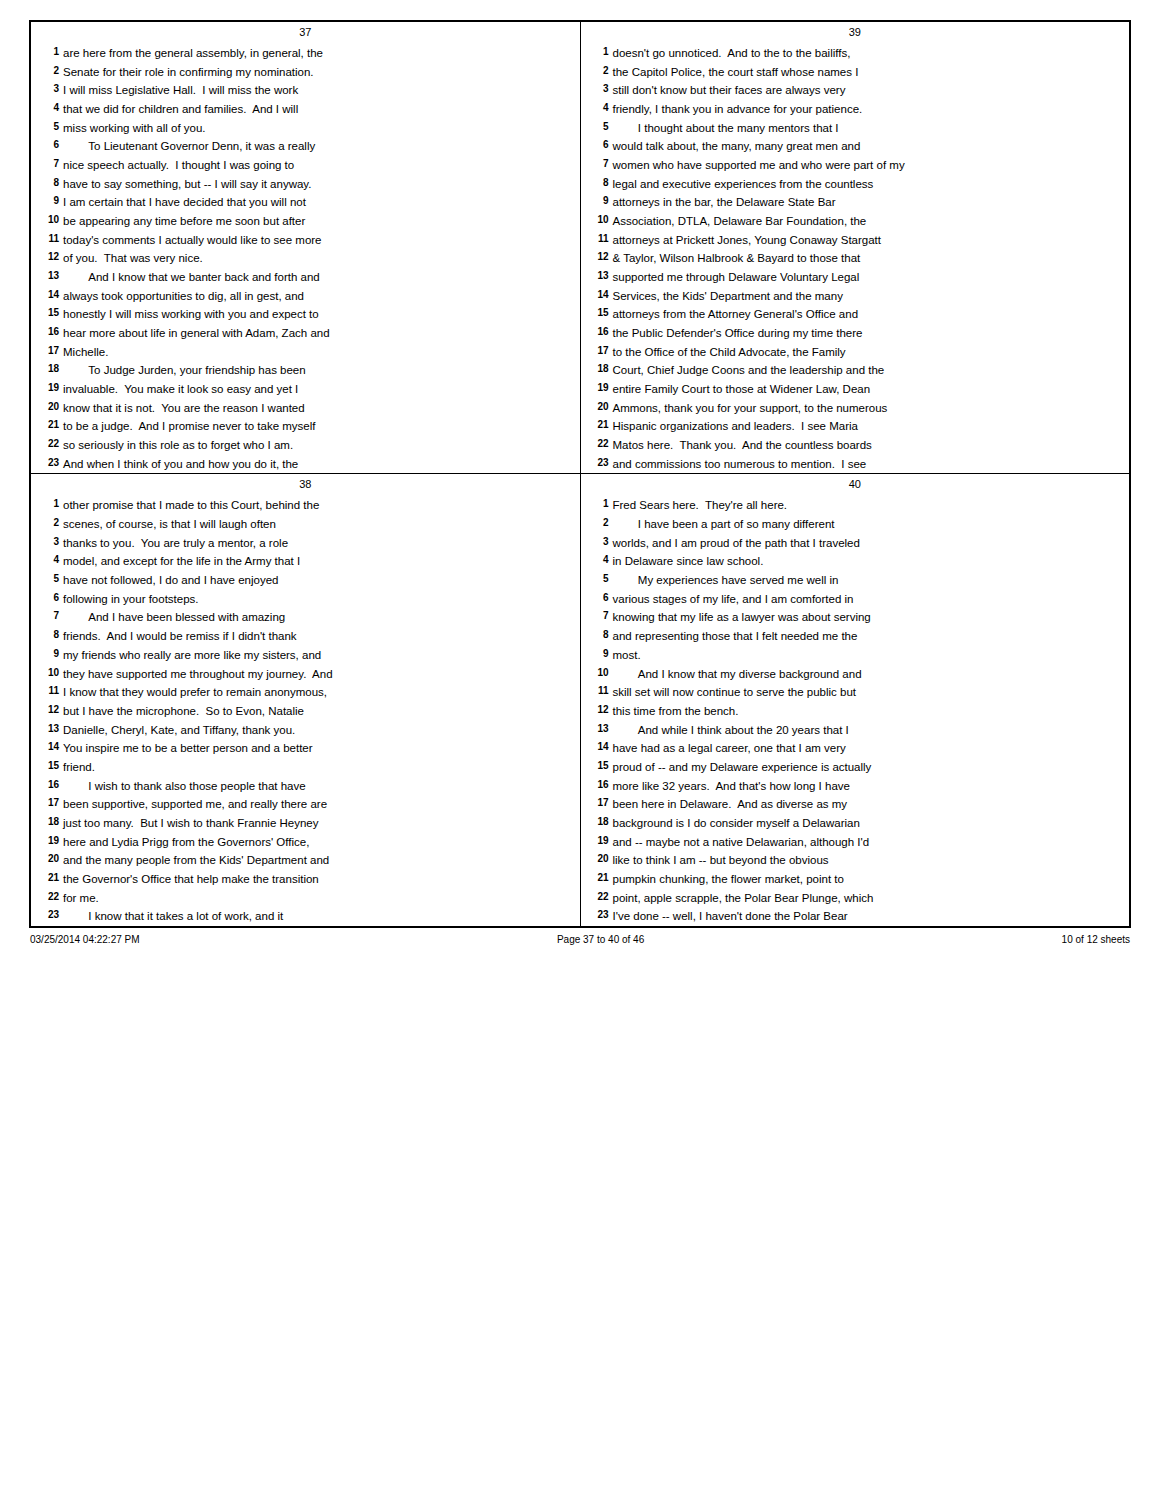| 37 / 1 / are here from the general assembly, in general, the / / 2 / Senate for their role in confirming my nomination. / / 3 / I will miss Legislative Hall. I will miss the work / / 4 / that we did for children and families. And I will / / 5 / miss working with all of you. / / 6 / To Lieutenant Governor Denn, it was a really / / 7 / nice speech actually. I thought I was going to / / 8 / have to say something, but -- I will say it anyway. / / 9 / I am certain that I have decided that you will not / / 10 / be appearing any time before me soon but after / / 11 / today's comments I actually would like to see more / / 12 / of you. That was very nice. / / 13 / And I know that we banter back and forth and / / 14 / always took opportunities to dig, all in gest, and / / 15 / honestly I will miss working with you and expect to / / 16 / hear more about life in general with Adam, Zach and / / 17 / Michelle. / / 18 / To Judge Jurden, your friendship has been / / 19 / invaluable. You make it look so easy and yet I / / 20 / know that it is not. You are the reason I wanted / / 21 / to be a judge. And I promise never to take myself / / 22 / so seriously in this role as to forget who I am. / / 23 / And when I think of you and how you do it, the / | 39 / 1 / doesn't go unnoticed. And to the to the bailiffs, / / 2 / the Capitol Police, the court staff whose names I / / 3 / still don't know but their faces are always very / / 4 / friendly, I thank you in advance for your patience. / / 5 / I thought about the many mentors that I / / 6 / would talk about, the many, many great men and / / 7 / women who have supported me and who were part of my / / 8 / legal and executive experiences from the countless / / 9 / attorneys in the bar, the Delaware State Bar / / 10 / Association, DTLA, Delaware Bar Foundation, the / / 11 / attorneys at Prickett Jones, Young Conaway Stargatt / / 12 / & Taylor, Wilson Halbrook & Bayard to those that / / 13 / supported me through Delaware Voluntary Legal / / 14 / Services, the Kids' Department and the many / / 15 / attorneys from the Attorney General's Office and / / 16 / the Public Defender's Office during my time there / / 17 / to the Office of the Child Advocate, the Family / / 18 / Court, Chief Judge Coons and the leadership and the / / 19 / entire Family Court to those at Widener Law, Dean / / 20 / Ammons, thank you for your support, to the numerous / / 21 / Hispanic organizations and leaders. I see Maria / / 22 / Matos here. Thank you. And the countless boards / / 23 / and commissions too numerous to mention. I see / |
| 38 / 1 / other promise that I made to this Court, behind the / / 2 / scenes, of course, is that I will laugh often / / 3 / thanks to you. You are truly a mentor, a role / / 4 / model, and except for the life in the Army that I / / 5 / have not followed, I do and I have enjoyed / / 6 / following in your footsteps. / / 7 / And I have been blessed with amazing / / 8 / friends. And I would be remiss if I didn't thank / / 9 / my friends who really are more like my sisters, and / / 10 / they have supported me throughout my journey. And / / 11 / I know that they would prefer to remain anonymous, / / 12 / but I have the microphone. So to Evon, Natalie / / 13 / Danielle, Cheryl, Kate, and Tiffany, thank you. / / 14 / You inspire me to be a better person and a better / / 15 / friend. / / 16 / I wish to thank also those people that have / / 17 / been supportive, supported me, and really there are / / 18 / just too many. But I wish to thank Frannie Heyney / / 19 / here and Lydia Prigg from the Governors' Office, / / 20 / and the many people from the Kids' Department and / / 21 / the Governor's Office that help make the transition / / 22 / for me. / / 23 / I know that it takes a lot of work, and it / | 40 / 1 / Fred Sears here. They're all here. / / 2 / I have been a part of so many different / / 3 / worlds, and I am proud of the path that I traveled / / 4 / in Delaware since law school. / / 5 / My experiences have served me well in / / 6 / various stages of my life, and I am comforted in / / 7 / knowing that my life as a lawyer was about serving / / 8 / and representing those that I felt needed me the / / 9 / most. / / 10 / And I know that my diverse background and / / 11 / skill set will now continue to serve the public but / / 12 / this time from the bench. / / 13 / And while I think about the 20 years that I / / 14 / have had as a legal career, one that I am very / / 15 / proud of -- and my Delaware experience is actually / / 16 / more like 32 years. And that's how long I have / / 17 / been here in Delaware. And as diverse as my / / 18 / background is I do consider myself a Delawarian / / 19 / and -- maybe not a native Delawarian, although I'd / / 20 / like to think I am -- but beyond the obvious / / 21 / pumpkin chunking, the flower market, point to / / 22 / point, apple scrapple, the Polar Bear Plunge, which / / 23 / I've done -- well, I haven't done the Polar Bear / |
03/25/2014 04:22:27 PM Page 37 to 40 of 46 10 of 12 sheets